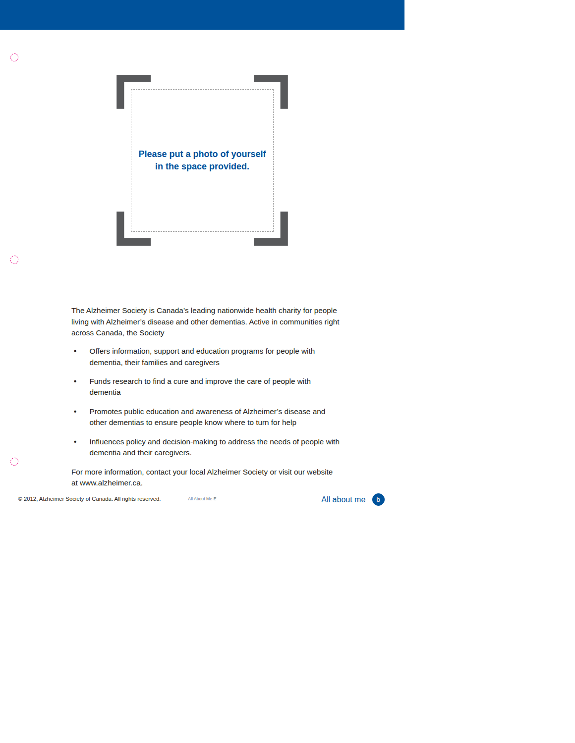Please put a photo of yourself
in the space provided.
The Alzheimer Society is Canada’s leading nationwide health charity for people living with Alzheimer’s disease and other dementias. Active in communities right across Canada, the Society
Offers information, support and education programs for people with dementia, their families and caregivers
Funds research to find a cure and improve the care of people with dementia
Promotes public education and awareness of Alzheimer’s disease and other dementias to ensure people know where to turn for help
Influences policy and decision-making to address the needs of people with dementia and their caregivers.
For more information, contact your local Alzheimer Society or visit our website at www.alzheimer.ca.
© 2012, Alzheimer Society of Canada. All rights reserved.
All About Me-E
All about me b